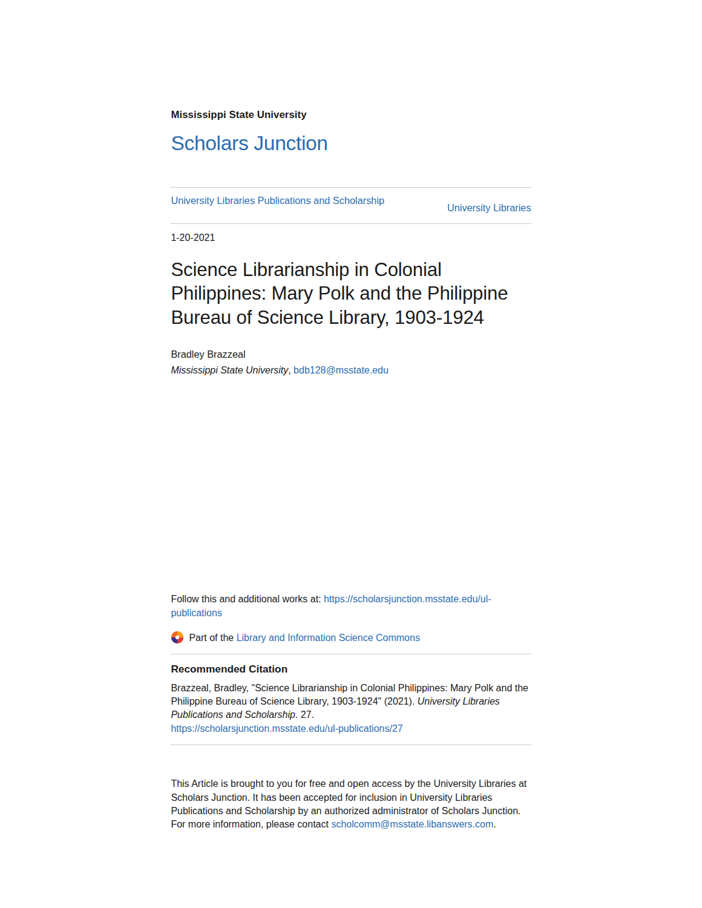Mississippi State University
Scholars Junction
University Libraries Publications and Scholarship
University Libraries
1-20-2021
Science Librarianship in Colonial Philippines: Mary Polk and the Philippine Bureau of Science Library, 1903-1924
Bradley Brazzeal
Mississippi State University, bdb128@msstate.edu
Follow this and additional works at: https://scholarsjunction.msstate.edu/ul-publications
Part of the Library and Information Science Commons
Recommended Citation
Brazzeal, Bradley, "Science Librarianship in Colonial Philippines: Mary Polk and the Philippine Bureau of Science Library, 1903-1924" (2021). University Libraries Publications and Scholarship. 27.
https://scholarsjunction.msstate.edu/ul-publications/27
This Article is brought to you for free and open access by the University Libraries at Scholars Junction. It has been accepted for inclusion in University Libraries Publications and Scholarship by an authorized administrator of Scholars Junction. For more information, please contact scholcomm@msstate.libanswers.com.